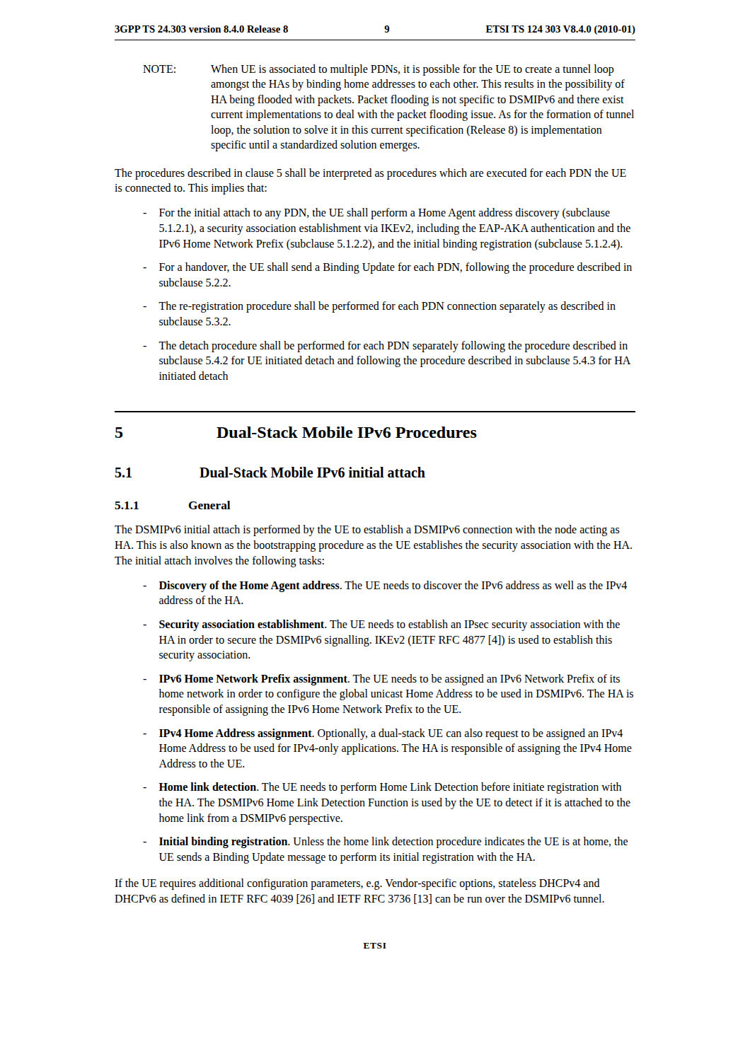3GPP TS 24.303 version 8.4.0 Release 8 9 ETSI TS 124 303 V8.4.0 (2010-01)
NOTE:
When UE is associated to multiple PDNs, it is possible for the UE to create a tunnel loop amongst the HAs by binding home addresses to each other. This results in the possibility of HA being flooded with packets. Packet flooding is not specific to DSMIPv6 and there exist current implementations to deal with the packet flooding issue. As for the formation of tunnel loop, the solution to solve it in this current specification (Release 8) is implementation specific until a standardized solution emerges.
The procedures described in clause 5 shall be interpreted as procedures which are executed for each PDN the UE is connected to. This implies that:
For the initial attach to any PDN, the UE shall perform a Home Agent address discovery (subclause 5.1.2.1), a security association establishment via IKEv2, including the EAP-AKA authentication and the IPv6 Home Network Prefix (subclause 5.1.2.2), and the initial binding registration (subclause 5.1.2.4).
For a handover, the UE shall send a Binding Update for each PDN, following the procedure described in subclause 5.2.2.
The re-registration procedure shall be performed for each PDN connection separately as described in subclause 5.3.2.
The detach procedure shall be performed for each PDN separately following the procedure described in subclause 5.4.2 for UE initiated detach and following the procedure described in subclause 5.4.3 for HA initiated detach
5 Dual-Stack Mobile IPv6 Procedures
5.1 Dual-Stack Mobile IPv6 initial attach
5.1.1 General
The DSMIPv6 initial attach is performed by the UE to establish a DSMIPv6 connection with the node acting as HA. This is also known as the bootstrapping procedure as the UE establishes the security association with the HA. The initial attach involves the following tasks:
Discovery of the Home Agent address. The UE needs to discover the IPv6 address as well as the IPv4 address of the HA.
Security association establishment. The UE needs to establish an IPsec security association with the HA in order to secure the DSMIPv6 signalling. IKEv2 (IETF RFC 4877 [4]) is used to establish this security association.
IPv6 Home Network Prefix assignment. The UE needs to be assigned an IPv6 Network Prefix of its home network in order to configure the global unicast Home Address to be used in DSMIPv6. The HA is responsible of assigning the IPv6 Home Network Prefix to the UE.
IPv4 Home Address assignment. Optionally, a dual-stack UE can also request to be assigned an IPv4 Home Address to be used for IPv4-only applications. The HA is responsible of assigning the IPv4 Home Address to the UE.
Home link detection. The UE needs to perform Home Link Detection before initiate registration with the HA. The DSMIPv6 Home Link Detection Function is used by the UE to detect if it is attached to the home link from a DSMIPv6 perspective.
Initial binding registration. Unless the home link detection procedure indicates the UE is at home, the UE sends a Binding Update message to perform its initial registration with the HA.
If the UE requires additional configuration parameters, e.g. Vendor-specific options, stateless DHCPv4 and DHCPv6 as defined in IETF RFC 4039 [26] and IETF RFC 3736 [13] can be run over the DSMIPv6 tunnel.
ETSI